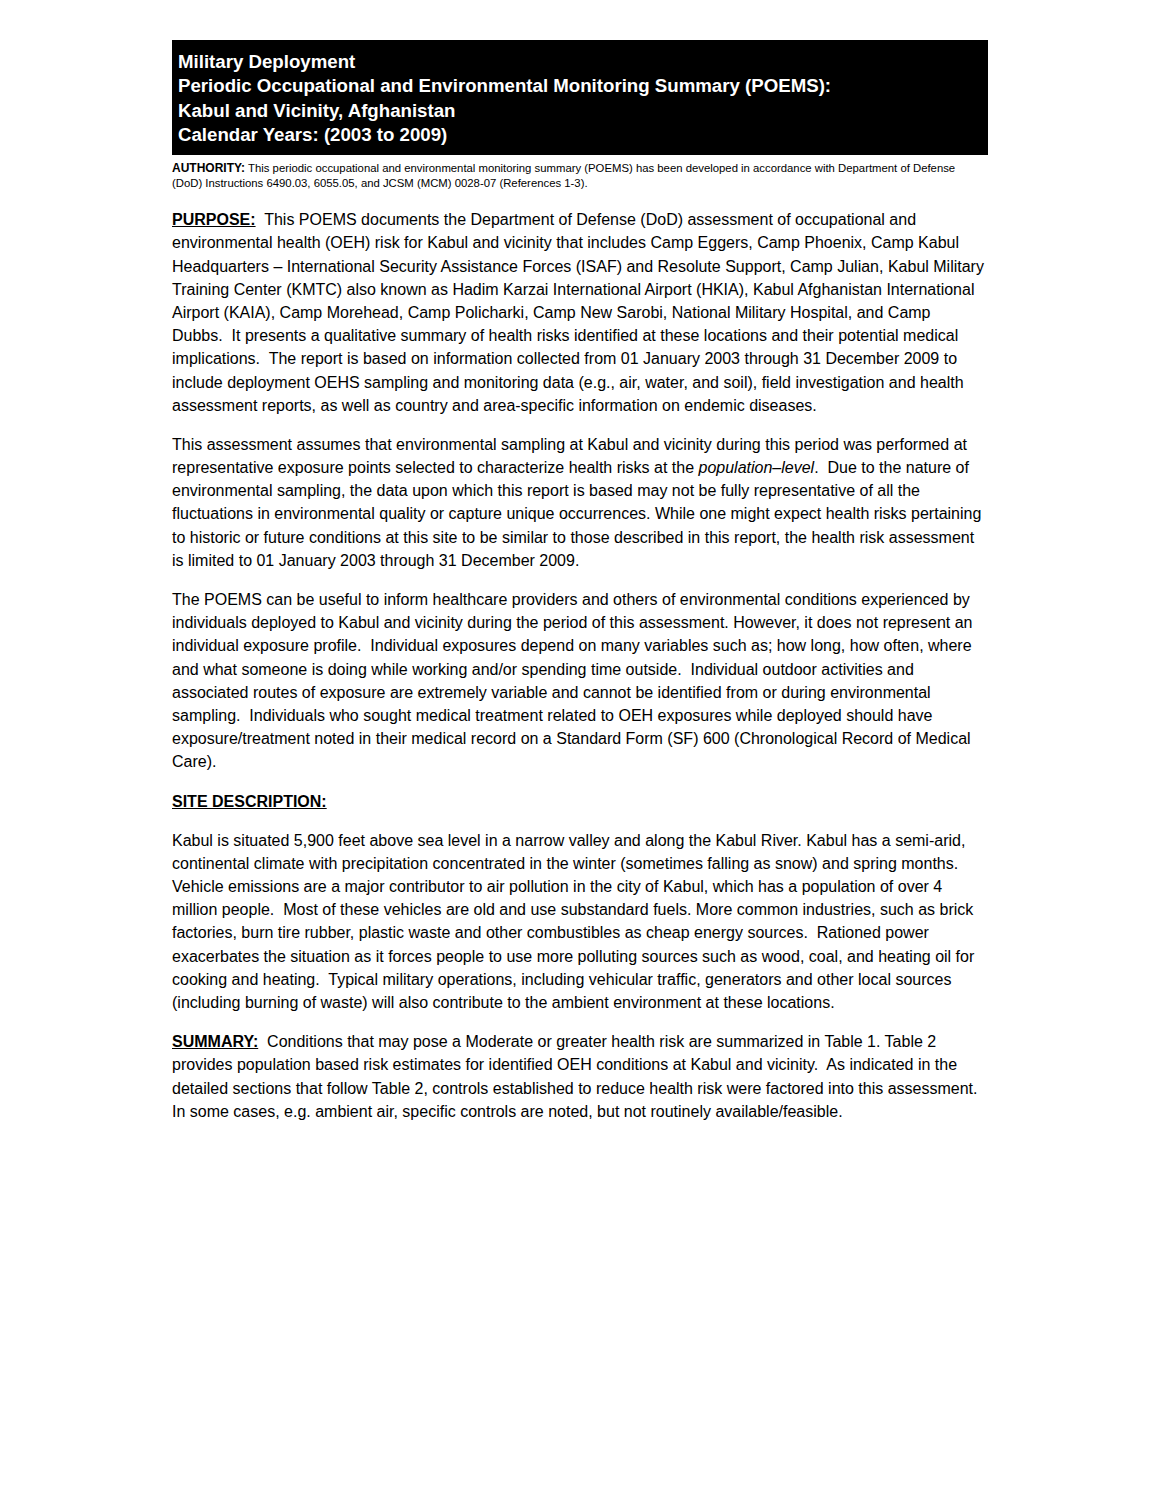Military Deployment
Periodic Occupational and Environmental Monitoring Summary (POEMS):
Kabul and Vicinity, Afghanistan
Calendar Years: (2003 to 2009)
AUTHORITY: This periodic occupational and environmental monitoring summary (POEMS) has been developed in accordance with Department of Defense (DoD) Instructions 6490.03, 6055.05, and JCSM (MCM) 0028-07 (References 1-3).
PURPOSE: This POEMS documents the Department of Defense (DoD) assessment of occupational and environmental health (OEH) risk for Kabul and vicinity that includes Camp Eggers, Camp Phoenix, Camp Kabul Headquarters – International Security Assistance Forces (ISAF) and Resolute Support, Camp Julian, Kabul Military Training Center (KMTC) also known as Hadim Karzai International Airport (HKIA), Kabul Afghanistan International Airport (KAIA), Camp Morehead, Camp Policharki, Camp New Sarobi, National Military Hospital, and Camp Dubbs. It presents a qualitative summary of health risks identified at these locations and their potential medical implications. The report is based on information collected from 01 January 2003 through 31 December 2009 to include deployment OEHS sampling and monitoring data (e.g., air, water, and soil), field investigation and health assessment reports, as well as country and area-specific information on endemic diseases.
This assessment assumes that environmental sampling at Kabul and vicinity during this period was performed at representative exposure points selected to characterize health risks at the population–level. Due to the nature of environmental sampling, the data upon which this report is based may not be fully representative of all the fluctuations in environmental quality or capture unique occurrences. While one might expect health risks pertaining to historic or future conditions at this site to be similar to those described in this report, the health risk assessment is limited to 01 January 2003 through 31 December 2009.
The POEMS can be useful to inform healthcare providers and others of environmental conditions experienced by individuals deployed to Kabul and vicinity during the period of this assessment. However, it does not represent an individual exposure profile. Individual exposures depend on many variables such as; how long, how often, where and what someone is doing while working and/or spending time outside. Individual outdoor activities and associated routes of exposure are extremely variable and cannot be identified from or during environmental sampling. Individuals who sought medical treatment related to OEH exposures while deployed should have exposure/treatment noted in their medical record on a Standard Form (SF) 600 (Chronological Record of Medical Care).
SITE DESCRIPTION:
Kabul is situated 5,900 feet above sea level in a narrow valley and along the Kabul River. Kabul has a semi-arid, continental climate with precipitation concentrated in the winter (sometimes falling as snow) and spring months. Vehicle emissions are a major contributor to air pollution in the city of Kabul, which has a population of over 4 million people. Most of these vehicles are old and use substandard fuels. More common industries, such as brick factories, burn tire rubber, plastic waste and other combustibles as cheap energy sources. Rationed power exacerbates the situation as it forces people to use more polluting sources such as wood, coal, and heating oil for cooking and heating. Typical military operations, including vehicular traffic, generators and other local sources (including burning of waste) will also contribute to the ambient environment at these locations.
SUMMARY: Conditions that may pose a Moderate or greater health risk are summarized in Table 1. Table 2 provides population based risk estimates for identified OEH conditions at Kabul and vicinity. As indicated in the detailed sections that follow Table 2, controls established to reduce health risk were factored into this assessment. In some cases, e.g. ambient air, specific controls are noted, but not routinely available/feasible.